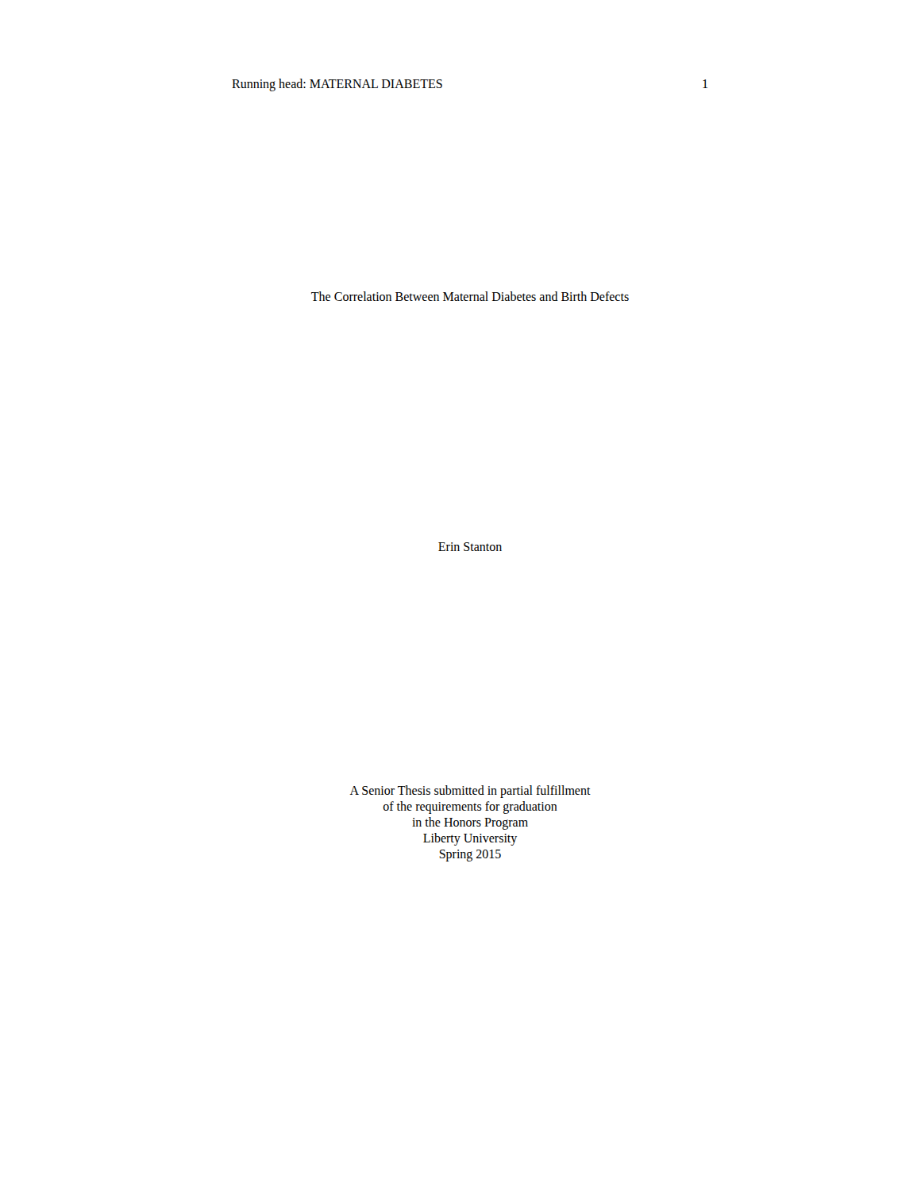Running head: MATERNAL DIABETES 1
The Correlation Between Maternal Diabetes and Birth Defects
Erin Stanton
A Senior Thesis submitted in partial fulfillment
of the requirements for graduation
in the Honors Program
Liberty University
Spring 2015